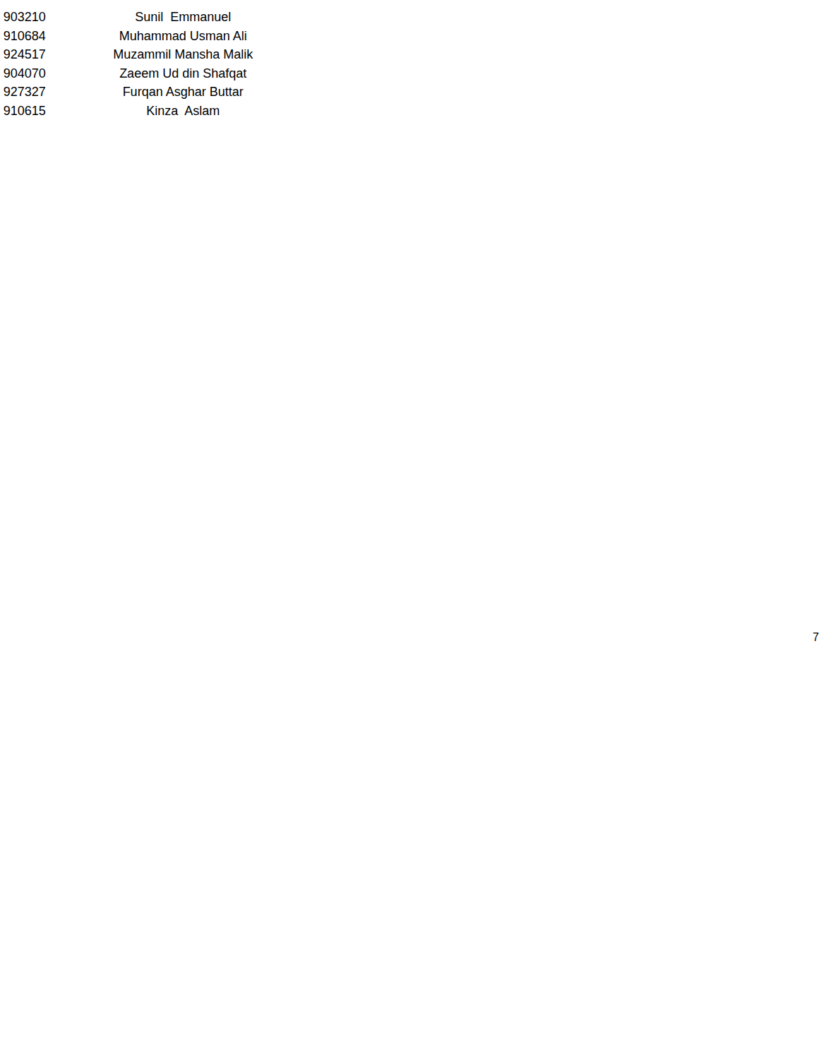| 903210 | Sunil Emmanuel |
| 910684 | Muhammad Usman Ali |
| 924517 | Muzammil Mansha Malik |
| 904070 | Zaeem Ud din Shafqat |
| 927327 | Furqan Asghar Buttar |
| 910615 | Kinza Aslam |
7